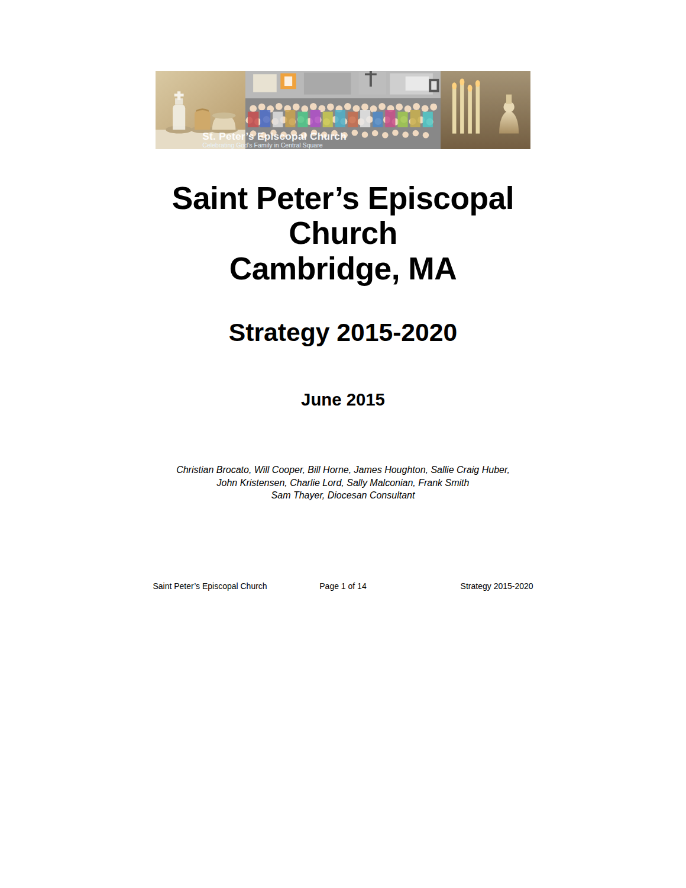Saint Peter’s Episcopal Church
Cambridge, MA
Strategy 2015-2020
June 2015
Christian Brocato, Will Cooper, Bill Horne, James Houghton, Sallie Craig Huber,
John Kristensen, Charlie Lord, Sally Malconian, Frank Smith
Sam Thayer, Diocesan Consultant
Saint Peter’s Episcopal Church Page 1 of 14 Strategy 2015-2020